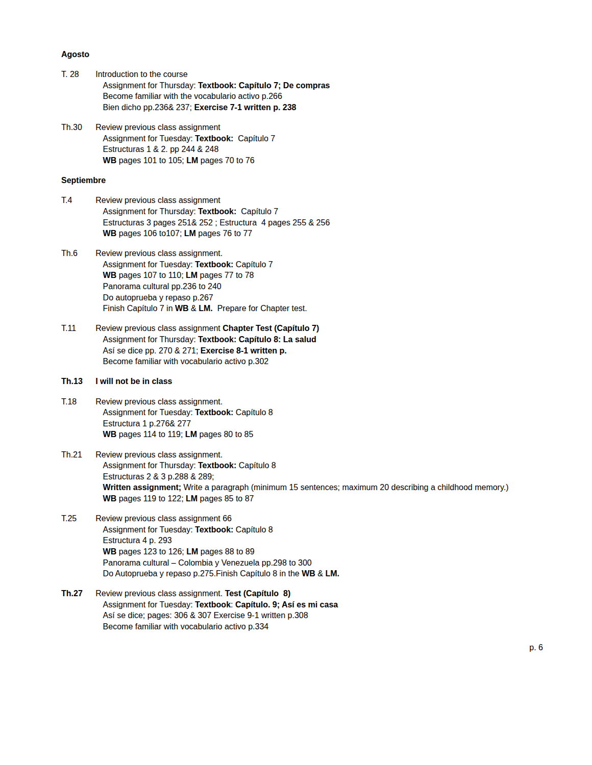Agosto
T. 28
Introduction to the course
Assignment for Thursday: Textbook: Capítulo 7; De compras
Become familiar with the vocabulario activo p.266
Bien dicho pp.236& 237; Exercise 7-1 written p. 238
Th.30
Review previous class assignment
Assignment for Tuesday: Textbook: Capítulo 7
Estructuras 1 & 2. pp 244 & 248
WB pages 101 to 105; LM pages 70 to 76
Septiembre
T.4
Review previous class assignment
Assignment for Thursday: Textbook: Capítulo 7
Estructuras 3 pages 251& 252 ; Estructura 4 pages 255 & 256
WB pages 106 to107; LM pages 76 to 77
Th.6
Review previous class assignment.
Assignment for Tuesday: Textbook: Capítulo 7
WB pages 107 to 110; LM pages 77 to 78
Panorama cultural pp.236 to 240
Do autoprueba y repaso p.267
Finish Capítulo 7 in WB & LM. Prepare for Chapter test.
T.11
Review previous class assignment Chapter Test (Capítulo 7)
Assignment for Thursday: Textbook: Capítulo 8: La salud
Así se dice pp. 270 & 271; Exercise 8-1 written p.
Become familiar with vocabulario activo p.302
Th.13
I will not be in class
T.18
Review previous class assignment.
Assignment for Tuesday: Textbook: Capítulo 8
Estructura 1 p.276& 277
WB pages 114 to 119; LM pages 80 to 85
Th.21
Review previous class assignment.
Assignment for Thursday: Textbook: Capítulo 8
Estructuras 2 & 3 p.288 & 289;
Written assignment; Write a paragraph (minimum 15 sentences; maximum 20 describing a childhood memory.)
WB pages 119 to 122; LM pages 85 to 87
T.25
Review previous class assignment 66
Assignment for Tuesday: Textbook: Capítulo 8
Estructura 4 p. 293
WB pages 123 to 126; LM pages 88 to 89
Panorama cultural – Colombia y Venezuela pp.298 to 300
Do Autoprueba y repaso p.275.Finish Capítulo 8 in the WB & LM.
Th.27
Review previous class assignment. Test (Capítulo 8)
Assignment for Tuesday: Textbook: Capítulo. 9; Así es mi casa
Así se dice; pages: 306 & 307 Exercise 9-1 written p.308
Become familiar with vocabulario activo p.334
p. 6